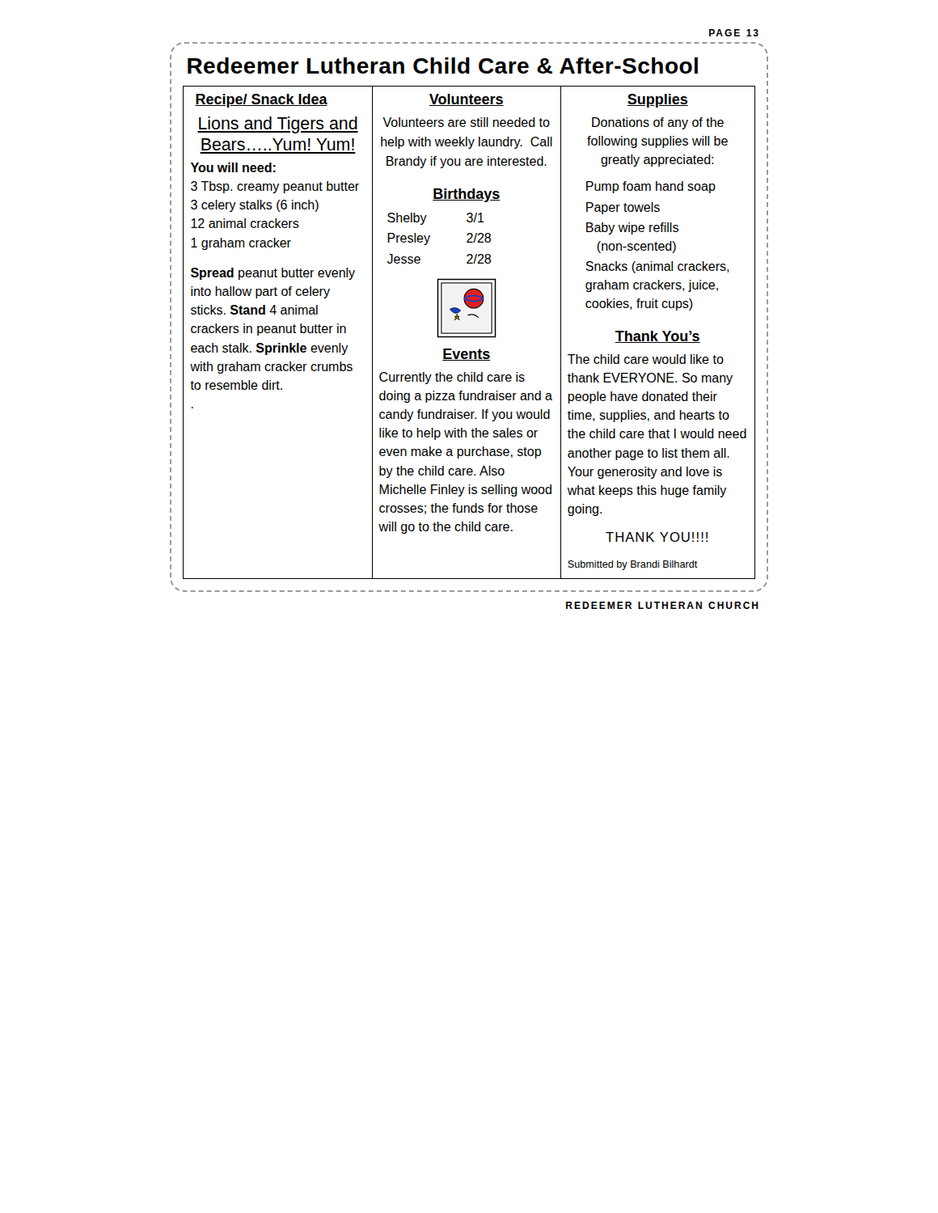PAGE 13
Redeemer Lutheran Child Care & After-School
| Recipe/ Snack Idea Lions and Tigers and Bears…..Yum! Yum! You will need: 3 Tbsp. creamy peanut butter 3 celery stalks (6 inch) 12 animal crackers 1 graham cracker Spread peanut butter evenly into hallow part of celery sticks. Stand 4 animal crackers in peanut butter in each stalk. Sprinkle evenly with graham cracker crumbs to resemble dirt. . | Volunteers Volunteers are still needed to help with weekly laundry. Call Brandy if you are interested. Birthdays Shelby 3/1 Presley 2/28 Jesse 2/28 Events Currently the child care is doing a pizza fundraiser and a candy fundraiser. If you would like to help with the sales or even make a purchase, stop by the child care. Also Michelle Finley is selling wood crosses; the funds for those will go to the child care. | Supplies Donations of any of the following supplies will be greatly appreciated: Pump foam hand soap Paper towels Baby wipe refills (non-scented) Snacks (animal crackers, graham crackers, juice, cookies, fruit cups) Thank You’s The child care would like to thank EVERYONE. So many people have donated their time, supplies, and hearts to the child care that I would need another page to list them all. Your generosity and love is what keeps this huge family going. THANK YOU!!!! Submitted by Brandi Bilhardt |
REDEEMER LUTHERAN CHURCH